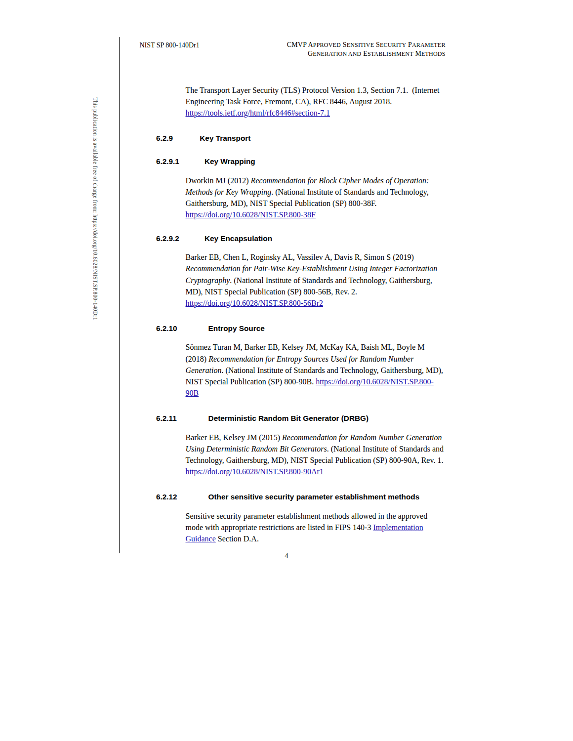This publication is available free of charge from: https://doi.org/10.6028/NIST.SP.800-140Dr1
NIST SP 800-140Dr1
CMVP APPROVED SENSITIVE SECURITY PARAMETER
GENERATION AND ESTABLISHMENT METHODS
The Transport Layer Security (TLS) Protocol Version 1.3, Section 7.1. (Internet Engineering Task Force, Fremont, CA), RFC 8446, August 2018. https://tools.ietf.org/html/rfc8446#section-7.1
6.2.9 Key Transport
6.2.9.1 Key Wrapping
Dworkin MJ (2012) Recommendation for Block Cipher Modes of Operation: Methods for Key Wrapping. (National Institute of Standards and Technology, Gaithersburg, MD), NIST Special Publication (SP) 800-38F. https://doi.org/10.6028/NIST.SP.800-38F
6.2.9.2 Key Encapsulation
Barker EB, Chen L, Roginsky AL, Vassilev A, Davis R, Simon S (2019) Recommendation for Pair-Wise Key-Establishment Using Integer Factorization Cryptography. (National Institute of Standards and Technology, Gaithersburg, MD), NIST Special Publication (SP) 800-56B, Rev. 2. https://doi.org/10.6028/NIST.SP.800-56Br2
6.2.10 Entropy Source
Sönmez Turan M, Barker EB, Kelsey JM, McKay KA, Baish ML, Boyle M (2018) Recommendation for Entropy Sources Used for Random Number Generation. (National Institute of Standards and Technology, Gaithersburg, MD), NIST Special Publication (SP) 800-90B. https://doi.org/10.6028/NIST.SP.800-90B
6.2.11 Deterministic Random Bit Generator (DRBG)
Barker EB, Kelsey JM (2015) Recommendation for Random Number Generation Using Deterministic Random Bit Generators. (National Institute of Standards and Technology, Gaithersburg, MD), NIST Special Publication (SP) 800-90A, Rev. 1. https://doi.org/10.6028/NIST.SP.800-90Ar1
6.2.12 Other sensitive security parameter establishment methods
Sensitive security parameter establishment methods allowed in the approved mode with appropriate restrictions are listed in FIPS 140-3 Implementation Guidance Section D.A.
4